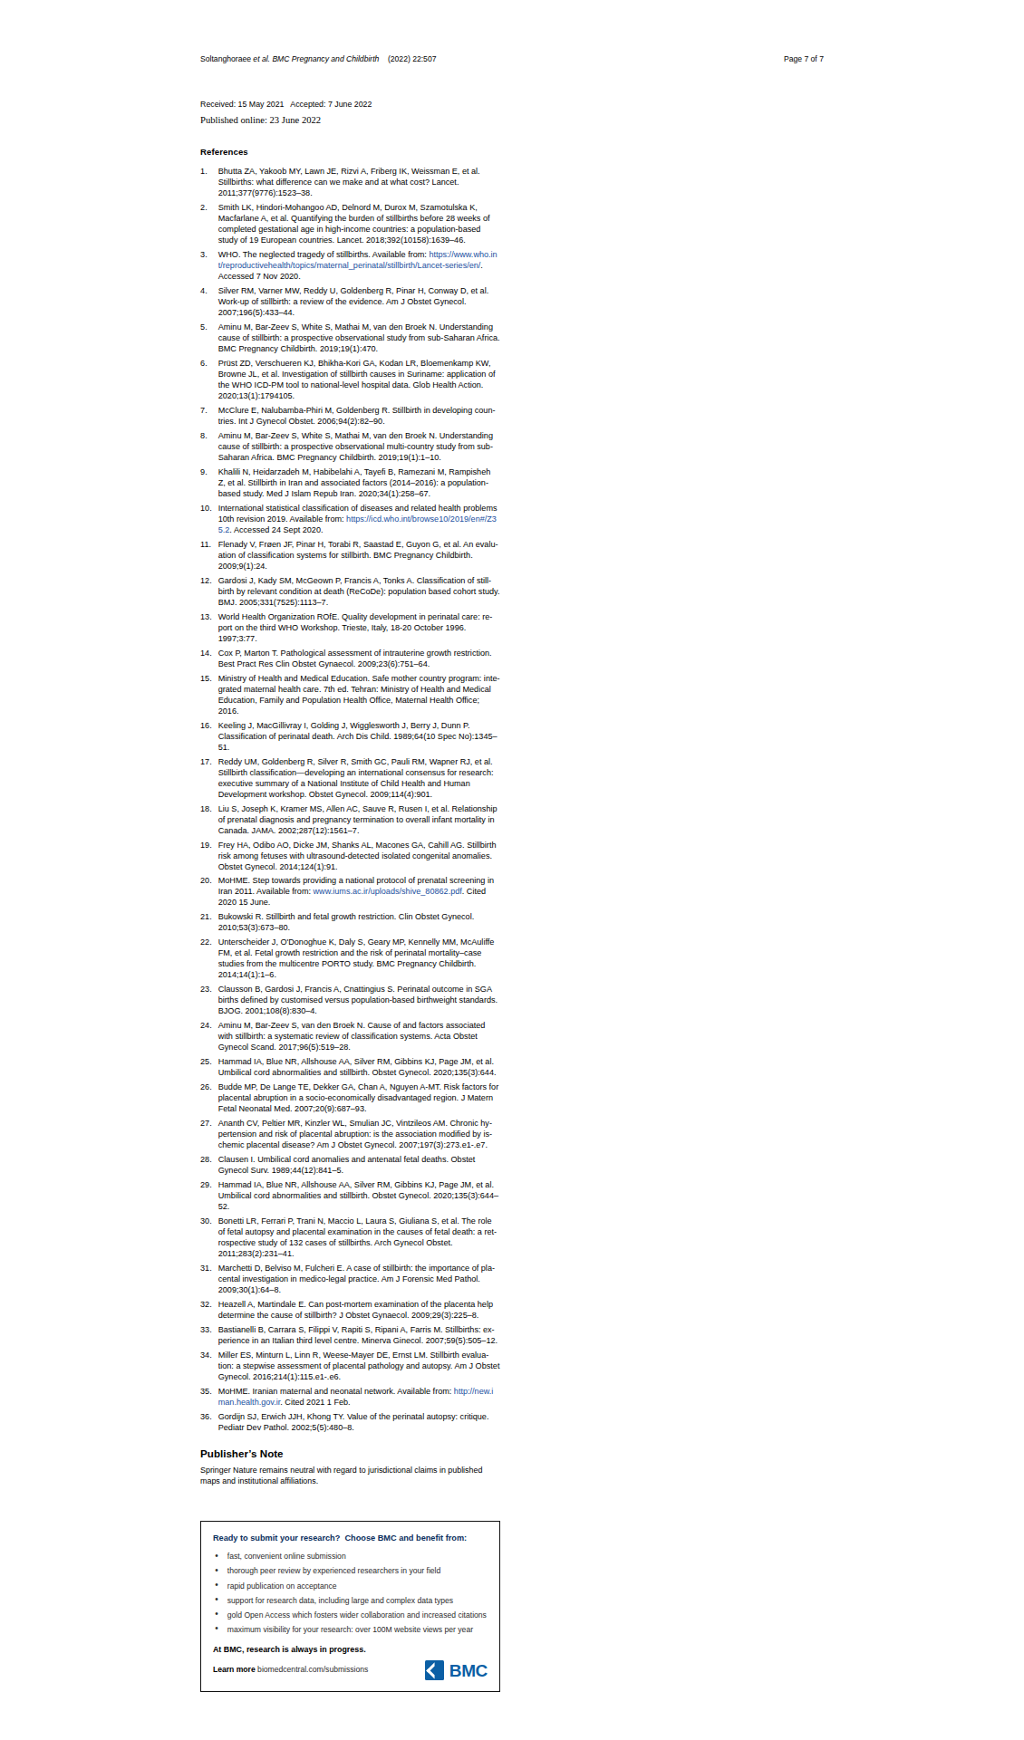Soltanghoraee et al. BMC Pregnancy and Childbirth (2022) 22:507
Page 7 of 7
Received: 15 May 2021 Accepted: 7 June 2022
Published online: 23 June 2022
References
Bhutta ZA, Yakoob MY, Lawn JE, Rizvi A, Friberg IK, Weissman E, et al. Stillbirths: what difference can we make and at what cost? Lancet. 2011;377(9776):1523–38.
Smith LK, Hindori-Mohangoo AD, Delnord M, Durox M, Szamotulska K, Macfarlane A, et al. Quantifying the burden of stillbirths before 28 weeks of completed gestational age in high-income countries: a population-based study of 19 European countries. Lancet. 2018;392(10158):1639–46.
WHO. The neglected tragedy of stillbirths. Available from: https://www.who.int/reproductivehealth/topics/maternal_perinatal/stillbirth/Lancet-series/en/. Accessed 7 Nov 2020.
Silver RM, Varner MW, Reddy U, Goldenberg R, Pinar H, Conway D, et al. Work-up of stillbirth: a review of the evidence. Am J Obstet Gynecol. 2007;196(5):433–44.
Aminu M, Bar-Zeev S, White S, Mathai M, van den Broek N. Understanding cause of stillbirth: a prospective observational study from sub-Saharan Africa. BMC Pregnancy Childbirth. 2019;19(1):470.
Prüst ZD, Verschueren KJ, Bhikha-Kori GA, Kodan LR, Bloemenkamp KW, Browne JL, et al. Investigation of stillbirth causes in Suriname: application of the WHO ICD-PM tool to national-level hospital data. Glob Health Action. 2020;13(1):1794105.
McClure E, Nalubamba-Phiri M, Goldenberg R. Stillbirth in developing countries. Int J Gynecol Obstet. 2006;94(2):82–90.
Aminu M, Bar-Zeev S, White S, Mathai M, van den Broek N. Understanding cause of stillbirth: a prospective observational multi-country study from sub-Saharan Africa. BMC Pregnancy Childbirth. 2019;19(1):1–10.
Khalili N, Heidarzadeh M, Habibelahi A, Tayefi B, Ramezani M, Rampisheh Z, et al. Stillbirth in Iran and associated factors (2014–2016): a population-based study. Med J Islam Repub Iran. 2020;34(1):258–67.
International statistical classification of diseases and related health problems 10th revision 2019. Available from: https://icd.who.int/browse10/2019/en#/Z35.2. Accessed 24 Sept 2020.
Flenady V, Frøen JF, Pinar H, Torabi R, Saastad E, Guyon G, et al. An evaluation of classification systems for stillbirth. BMC Pregnancy Childbirth. 2009;9(1):24.
Gardosi J, Kady SM, McGeown P, Francis A, Tonks A. Classification of stillbirth by relevant condition at death (ReCoDe): population based cohort study. BMJ. 2005;331(7525):1113–7.
World Health Organization ROfE. Quality development in perinatal care: report on the third WHO Workshop. Trieste, Italy, 18-20 October 1996. 1997;3:77.
Cox P, Marton T. Pathological assessment of intrauterine growth restriction. Best Pract Res Clin Obstet Gynaecol. 2009;23(6):751–64.
Ministry of Health and Medical Education. Safe mother country program: integrated maternal health care. 7th ed. Tehran: Ministry of Health and Medical Education, Family and Population Health Office, Maternal Health Office; 2016.
Keeling J, MacGillivray I, Golding J, Wigglesworth J, Berry J, Dunn P. Classification of perinatal death. Arch Dis Child. 1989;64(10 Spec No):1345–51.
Reddy UM, Goldenberg R, Silver R, Smith GC, Pauli RM, Wapner RJ, et al. Stillbirth classification—developing an international consensus for research: executive summary of a National Institute of Child Health and Human Development workshop. Obstet Gynecol. 2009;114(4):901.
Liu S, Joseph K, Kramer MS, Allen AC, Sauve R, Rusen I, et al. Relationship of prenatal diagnosis and pregnancy termination to overall infant mortality in Canada. JAMA. 2002;287(12):1561–7.
Frey HA, Odibo AO, Dicke JM, Shanks AL, Macones GA, Cahill AG. Stillbirth risk among fetuses with ultrasound-detected isolated congenital anomalies. Obstet Gynecol. 2014;124(1):91.
MoHME. Step towards providing a national protocol of prenatal screening in Iran 2011. Available from: www.iums.ac.ir/uploads/shive_80862.pdf. Cited 2020 15 June.
Bukowski R. Stillbirth and fetal growth restriction. Clin Obstet Gynecol. 2010;53(3):673–80.
Unterscheider J, O'Donoghue K, Daly S, Geary MP, Kennelly MM, McAuliffe FM, et al. Fetal growth restriction and the risk of perinatal mortality–case studies from the multicentre PORTO study. BMC Pregnancy Childbirth. 2014;14(1):1–6.
Clausson B, Gardosi J, Francis A, Cnattingius S. Perinatal outcome in SGA births defined by customised versus population-based birthweight standards. BJOG. 2001;108(8):830–4.
Aminu M, Bar-Zeev S, van den Broek N. Cause of and factors associated with stillbirth: a systematic review of classification systems. Acta Obstet Gynecol Scand. 2017;96(5):519–28.
Hammad IA, Blue NR, Allshouse AA, Silver RM, Gibbins KJ, Page JM, et al. Umbilical cord abnormalities and stillbirth. Obstet Gynecol. 2020;135(3):644.
Budde MP, De Lange TE, Dekker GA, Chan A, Nguyen A-MT. Risk factors for placental abruption in a socio-economically disadvantaged region. J Matern Fetal Neonatal Med. 2007;20(9):687–93.
Ananth CV, Peltier MR, Kinzler WL, Smulian JC, Vintzileos AM. Chronic hypertension and risk of placental abruption: is the association modified by ischemic placental disease? Am J Obstet Gynecol. 2007;197(3):273.e1-.e7.
Clausen I. Umbilical cord anomalies and antenatal fetal deaths. Obstet Gynecol Surv. 1989;44(12):841–5.
Hammad IA, Blue NR, Allshouse AA, Silver RM, Gibbins KJ, Page JM, et al. Umbilical cord abnormalities and stillbirth. Obstet Gynecol. 2020;135(3):644–52.
Bonetti LR, Ferrari P, Trani N, Maccio L, Laura S, Giuliana S, et al. The role of fetal autopsy and placental examination in the causes of fetal death: a retrospective study of 132 cases of stillbirths. Arch Gynecol Obstet. 2011;283(2):231–41.
Marchetti D, Belviso M, Fulcheri E. A case of stillbirth: the importance of placental investigation in medico-legal practice. Am J Forensic Med Pathol. 2009;30(1):64–8.
Heazell A, Martindale E. Can post-mortem examination of the placenta help determine the cause of stillbirth? J Obstet Gynaecol. 2009;29(3):225–8.
Bastianelli B, Carrara S, Filippi V, Rapiti S, Ripani A, Farris M. Stillbirths: experience in an Italian third level centre. Minerva Ginecol. 2007;59(5):505–12.
Miller ES, Minturn L, Linn R, Weese-Mayer DE, Ernst LM. Stillbirth evaluation: a stepwise assessment of placental pathology and autopsy. Am J Obstet Gynecol. 2016;214(1):115.e1-.e6.
MoHME. Iranian maternal and neonatal network. Available from: http://new.iman.health.gov.ir. Cited 2021 1 Feb.
Gordijn SJ, Erwich JJH, Khong TY. Value of the perinatal autopsy: critique. Pediatr Dev Pathol. 2002;5(5):480–8.
Publisher’s Note
Springer Nature remains neutral with regard to jurisdictional claims in published maps and institutional affiliations.
Ready to submit your research? Choose BMC and benefit from:
fast, convenient online submission
thorough peer review by experienced researchers in your field
rapid publication on acceptance
support for research data, including large and complex data types
gold Open Access which fosters wider collaboration and increased citations
maximum visibility for your research: over 100M website views per year
At BMC, research is always in progress.
Learn more biomedcentral.com/submissions
BMC